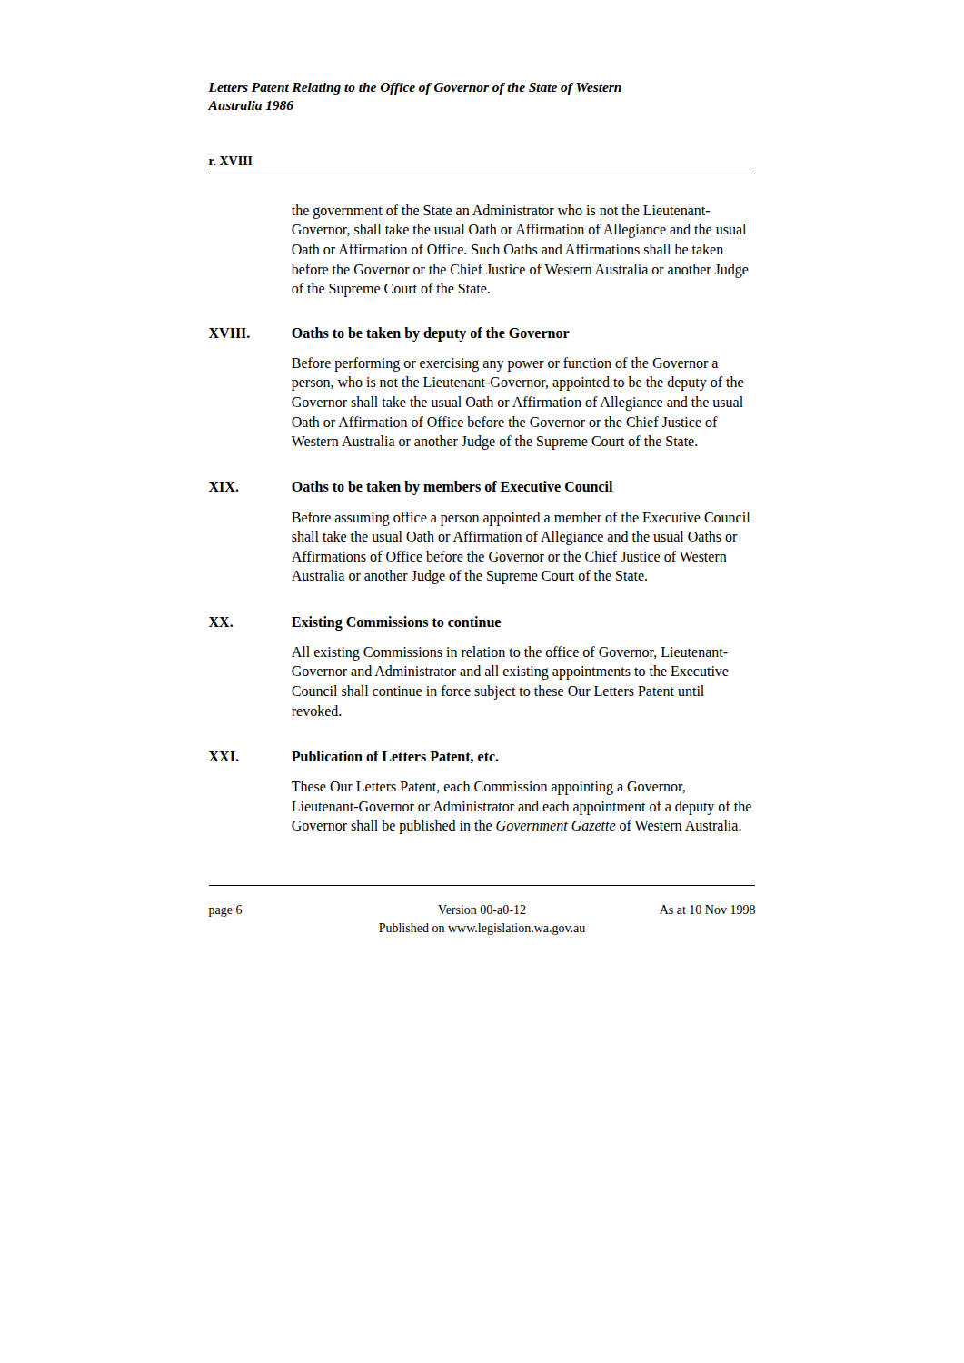Letters Patent Relating to the Office of Governor of the State of Western
Australia 1986
r. XVIII
the government of the State an Administrator who is not the Lieutenant-Governor, shall take the usual Oath or Affirmation of Allegiance and the usual Oath or Affirmation of Office. Such Oaths and Affirmations shall be taken before the Governor or the Chief Justice of Western Australia or another Judge of the Supreme Court of the State.
XVIII.
Oaths to be taken by deputy of the Governor
Before performing or exercising any power or function of the Governor a person, who is not the Lieutenant-Governor, appointed to be the deputy of the Governor shall take the usual Oath or Affirmation of Allegiance and the usual Oath or Affirmation of Office before the Governor or the Chief Justice of Western Australia or another Judge of the Supreme Court of the State.
XIX.
Oaths to be taken by members of Executive Council
Before assuming office a person appointed a member of the Executive Council shall take the usual Oath or Affirmation of Allegiance and the usual Oaths or Affirmations of Office before the Governor or the Chief Justice of Western Australia or another Judge of the Supreme Court of the State.
XX.
Existing Commissions to continue
All existing Commissions in relation to the office of Governor, Lieutenant-Governor and Administrator and all existing appointments to the Executive Council shall continue in force subject to these Our Letters Patent until revoked.
XXI.
Publication of Letters Patent, etc.
These Our Letters Patent, each Commission appointing a Governor, Lieutenant-Governor or Administrator and each appointment of a deputy of the Governor shall be published in the Government Gazette of Western Australia.
page 6
As at 10 Nov 1998
Version 00-a0-12
Published on www.legislation.wa.gov.au